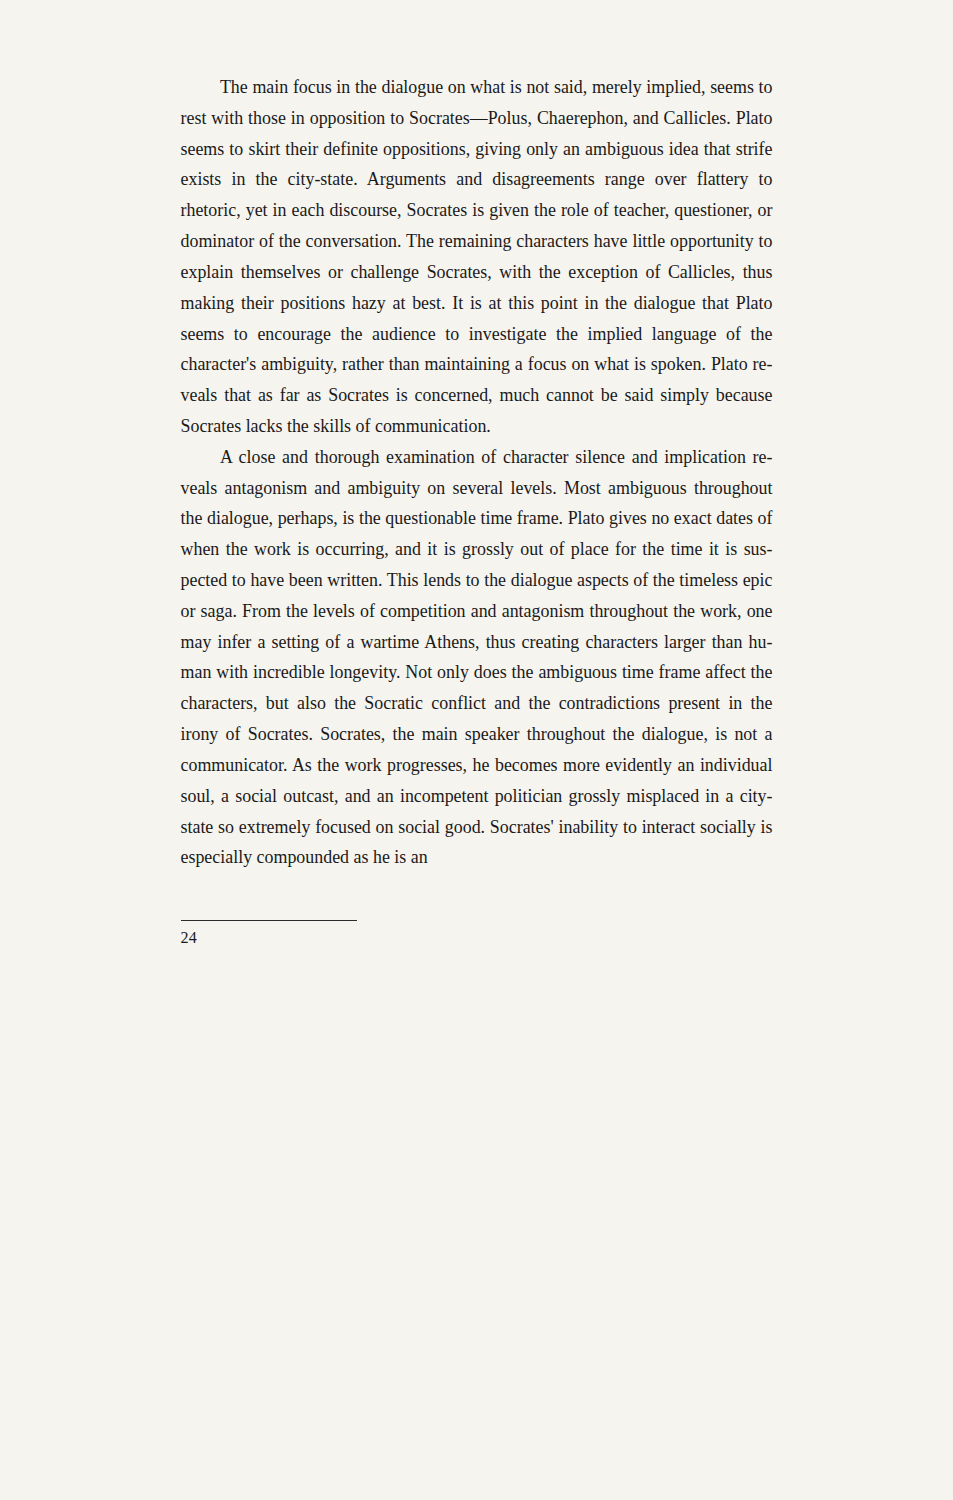The main focus in the dialogue on what is not said, merely implied, seems to rest with those in opposition to Socrates—Polus, Chaerephon, and Callicles. Plato seems to skirt their definite oppositions, giving only an ambiguous idea that strife exists in the city-state. Arguments and disagreements range over flattery to rhetoric, yet in each discourse, Socrates is given the role of teacher, questioner, or dominator of the conversation. The remaining characters have little opportunity to explain themselves or challenge Socrates, with the exception of Callicles, thus making their positions hazy at best. It is at this point in the dialogue that Plato seems to encourage the audience to investigate the implied language of the character's ambiguity, rather than maintaining a focus on what is spoken. Plato reveals that as far as Socrates is concerned, much cannot be said simply because Socrates lacks the skills of communication.
A close and thorough examination of character silence and implication reveals antagonism and ambiguity on several levels. Most ambiguous throughout the dialogue, perhaps, is the questionable time frame. Plato gives no exact dates of when the work is occurring, and it is grossly out of place for the time it is suspected to have been written. This lends to the dialogue aspects of the timeless epic or saga. From the levels of competition and antagonism throughout the work, one may infer a setting of a wartime Athens, thus creating characters larger than human with incredible longevity. Not only does the ambiguous time frame affect the characters, but also the Socratic conflict and the contradictions present in the irony of Socrates. Socrates, the main speaker throughout the dialogue, is not a communicator. As the work progresses, he becomes more evidently an individual soul, a social outcast, and an incompetent politician grossly misplaced in a city-state so extremely focused on social good. Socrates' inability to interact socially is especially compounded as he is an
24